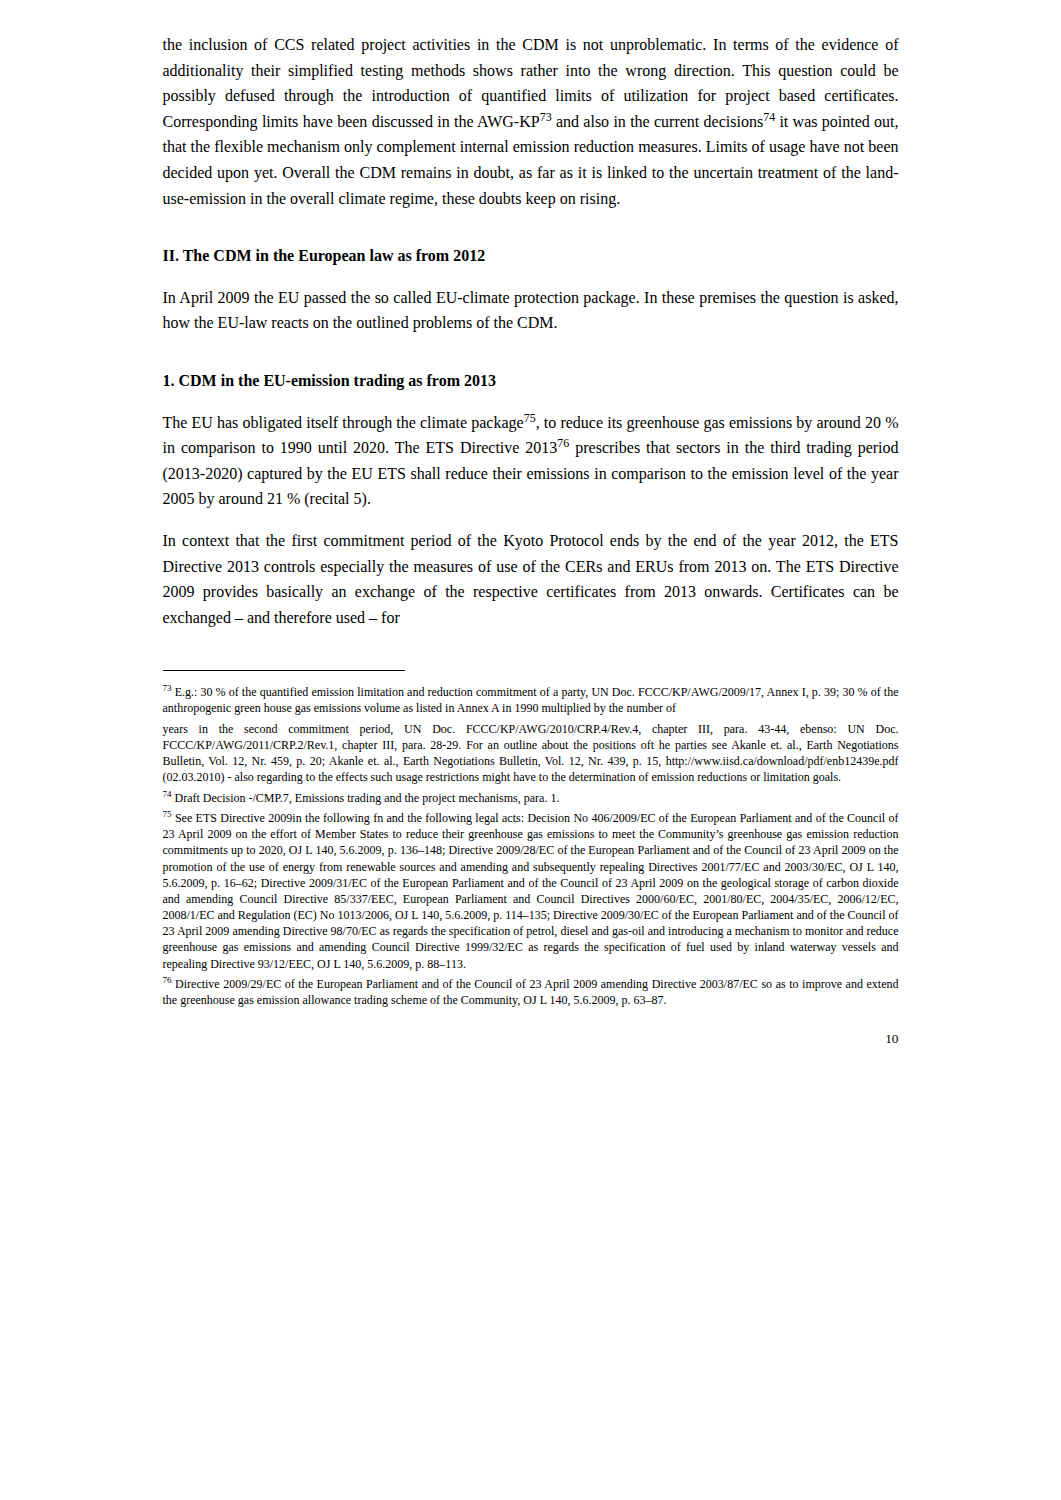the inclusion of CCS related project activities in the CDM is not unproblematic. In terms of the evidence of additionality their simplified testing methods shows rather into the wrong direction. This question could be possibly defused through the introduction of quantified limits of utilization for project based certificates. Corresponding limits have been discussed in the AWG-KP73 and also in the current decisions74 it was pointed out, that the flexible mechanism only complement internal emission reduction measures. Limits of usage have not been decided upon yet. Overall the CDM remains in doubt, as far as it is linked to the uncertain treatment of the land-use-emission in the overall climate regime, these doubts keep on rising.
II. The CDM in the European law as from 2012
In April 2009 the EU passed the so called EU-climate protection package. In these premises the question is asked, how the EU-law reacts on the outlined problems of the CDM.
1. CDM in the EU-emission trading as from 2013
The EU has obligated itself through the climate package75, to reduce its greenhouse gas emissions by around 20 % in comparison to 1990 until 2020. The ETS Directive 201376 prescribes that sectors in the third trading period (2013-2020) captured by the EU ETS shall reduce their emissions in comparison to the emission level of the year 2005 by around 21 % (recital 5).
In context that the first commitment period of the Kyoto Protocol ends by the end of the year 2012, the ETS Directive 2013 controls especially the measures of use of the CERs and ERUs from 2013 on. The ETS Directive 2009 provides basically an exchange of the respective certificates from 2013 onwards. Certificates can be exchanged – and therefore used – for
73 E.g.: 30 % of the quantified emission limitation and reduction commitment of a party, UN Doc. FCCC/KP/AWG/2009/17, Annex I, p. 39; 30 % of the anthropogenic green house gas emissions volume as listed in Annex A in 1990 multiplied by the number of
years in the second commitment period, UN Doc. FCCC/KP/AWG/2010/CRP.4/Rev.4, chapter III, para. 43-44, ebenso: UN Doc. FCCC/KP/AWG/2011/CRP.2/Rev.1, chapter III, para. 28-29. For an outline about the positions oft he parties see Akanle et. al., Earth Negotiations Bulletin, Vol. 12, Nr. 459, p. 20; Akanle et. al., Earth Negotiations Bulletin, Vol. 12, Nr. 439, p. 15, http://www.iisd.ca/download/pdf/enb12439e.pdf (02.03.2010) - also regarding to the effects such usage restrictions might have to the determination of emission reductions or limitation goals.
74 Draft Decision -/CMP.7, Emissions trading and the project mechanisms, para. 1.
75 See ETS Directive 2009in the following fn and the following legal acts: Decision No 406/2009/EC of the European Parliament and of the Council of 23 April 2009 on the effort of Member States to reduce their greenhouse gas emissions to meet the Community’s greenhouse gas emission reduction commitments up to 2020, OJ L 140, 5.6.2009, p. 136–148; Directive 2009/28/EC of the European Parliament and of the Council of 23 April 2009 on the promotion of the use of energy from renewable sources and amending and subsequently repealing Directives 2001/77/EC and 2003/30/EC, OJ L 140, 5.6.2009, p. 16–62; Directive 2009/31/EC of the European Parliament and of the Council of 23 April 2009 on the geological storage of carbon dioxide and amending Council Directive 85/337/EEC, European Parliament and Council Directives 2000/60/EC, 2001/80/EC, 2004/35/EC, 2006/12/EC, 2008/1/EC and Regulation (EC) No 1013/2006, OJ L 140, 5.6.2009, p. 114–135; Directive 2009/30/EC of the European Parliament and of the Council of 23 April 2009 amending Directive 98/70/EC as regards the specification of petrol, diesel and gas-oil and introducing a mechanism to monitor and reduce greenhouse gas emissions and amending Council Directive 1999/32/EC as regards the specification of fuel used by inland waterway vessels and repealing Directive 93/12/EEC, OJ L 140, 5.6.2009, p. 88–113.
76 Directive 2009/29/EC of the European Parliament and of the Council of 23 April 2009 amending Directive 2003/87/EC so as to improve and extend the greenhouse gas emission allowance trading scheme of the Community, OJ L 140, 5.6.2009, p. 63–87.
10